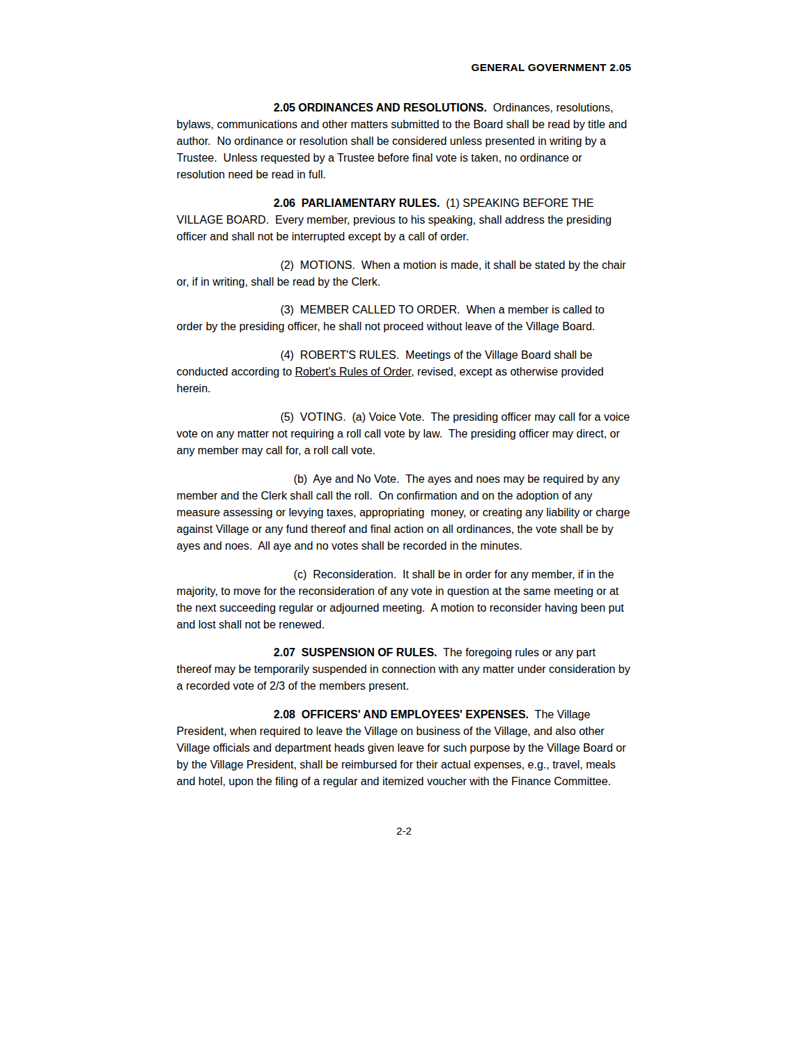GENERAL GOVERNMENT 2.05
2.05 ORDINANCES AND RESOLUTIONS. Ordinances, resolutions, bylaws, communications and other matters submitted to the Board shall be read by title and author. No ordinance or resolution shall be considered unless presented in writing by a Trustee. Unless requested by a Trustee before final vote is taken, no ordinance or resolution need be read in full.
2.06 PARLIAMENTARY RULES. (1) SPEAKING BEFORE THE VILLAGE BOARD. Every member, previous to his speaking, shall address the presiding officer and shall not be interrupted except by a call of order.
(2) MOTIONS. When a motion is made, it shall be stated by the chair or, if in writing, shall be read by the Clerk.
(3) MEMBER CALLED TO ORDER. When a member is called to order by the presiding officer, he shall not proceed without leave of the Village Board.
(4) ROBERT'S RULES. Meetings of the Village Board shall be conducted according to Robert's Rules of Order, revised, except as otherwise provided herein.
(5) VOTING. (a) Voice Vote. The presiding officer may call for a voice vote on any matter not requiring a roll call vote by law. The presiding officer may direct, or any member may call for, a roll call vote.
(b) Aye and No Vote. The ayes and noes may be required by any member and the Clerk shall call the roll. On confirmation and on the adoption of any measure assessing or levying taxes, appropriating money, or creating any liability or charge against Village or any fund thereof and final action on all ordinances, the vote shall be by ayes and noes. All aye and no votes shall be recorded in the minutes.
(c) Reconsideration. It shall be in order for any member, if in the majority, to move for the reconsideration of any vote in question at the same meeting or at the next succeeding regular or adjourned meeting. A motion to reconsider having been put and lost shall not be renewed.
2.07 SUSPENSION OF RULES. The foregoing rules or any part thereof may be temporarily suspended in connection with any matter under consideration by a recorded vote of 2/3 of the members present.
2.08 OFFICERS' AND EMPLOYEES' EXPENSES. The Village President, when required to leave the Village on business of the Village, and also other Village officials and department heads given leave for such purpose by the Village Board or by the Village President, shall be reimbursed for their actual expenses, e.g., travel, meals and hotel, upon the filing of a regular and itemized voucher with the Finance Committee.
2-2